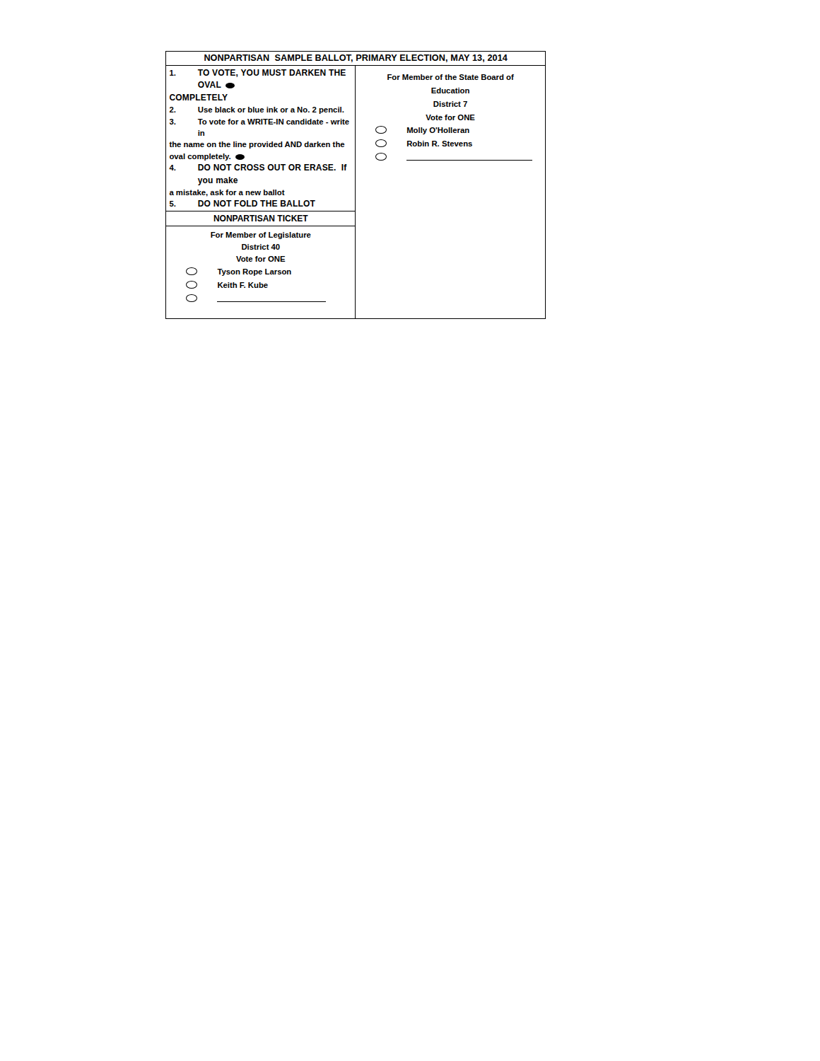NONPARTISAN SAMPLE BALLOT, PRIMARY ELECTION, MAY 13, 2014
1. TO VOTE, YOU MUST DARKEN THE OVAL
COMPLETELY
2. Use black or blue ink or a No. 2 pencil.
3. To vote for a WRITE-IN candidate - write in
the name on the line provided AND darken the
oval completely.
4. DO NOT CROSS OUT OR ERASE. If you make
a mistake, ask for a new ballot
5. DO NOT FOLD THE BALLOT
NONPARTISAN TICKET
For Member of Legislature
District 40
Vote for ONE
Tyson Rope Larson
Keith F. Kube
For Member of the State Board of
Education
District 7
Vote for ONE
Molly O'Holleran
Robin R. Stevens